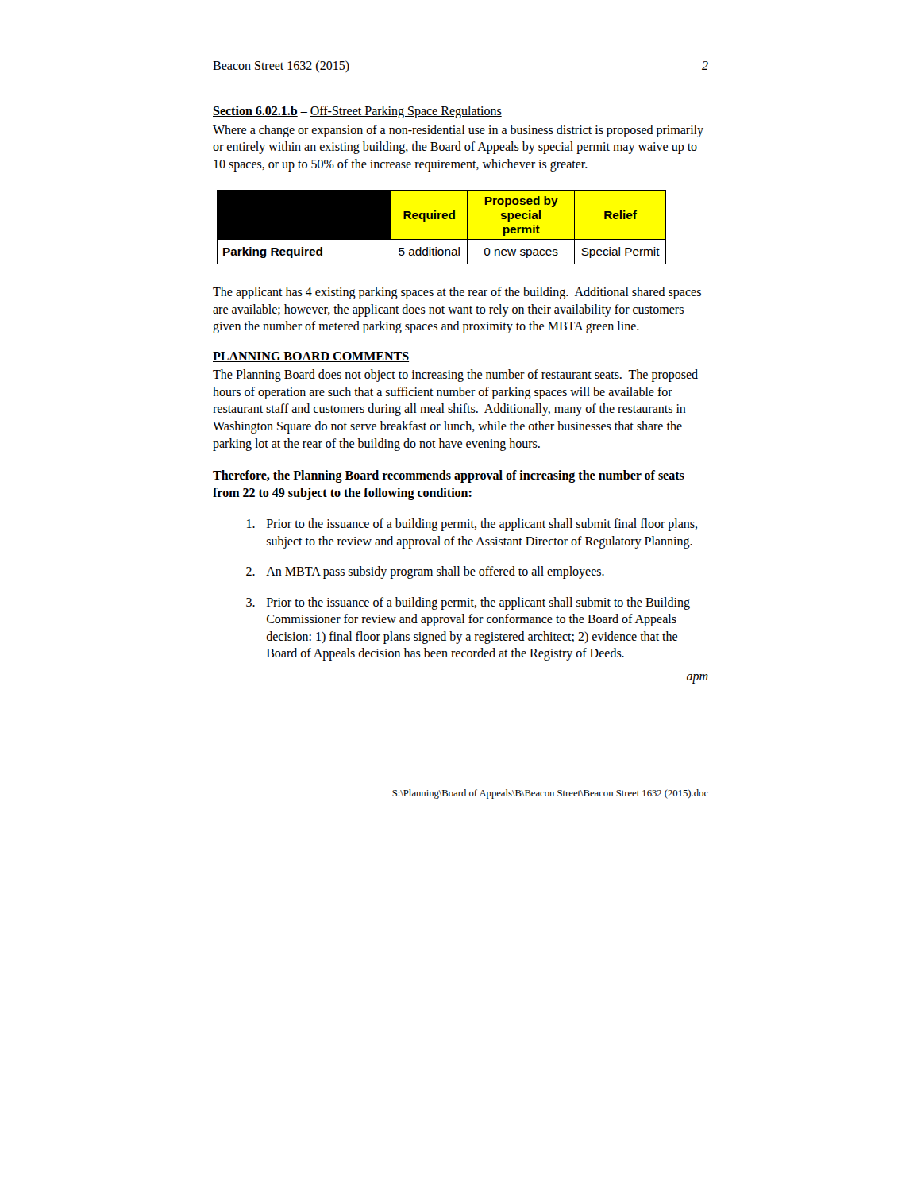Beacon Street 1632 (2015)
2
Section 6.02.1.b
– Off-Street Parking Space Regulations
Where a change or expansion of a non-residential use in a business district is proposed primarily or entirely within an existing building, the Board of Appeals by special permit may waive up to 10 spaces, or up to 50% of the increase requirement, whichever is greater.
| | Required | Proposed by special permit | Relief |
| --- | --- | --- | --- |
| Parking Required | 5 additional | 0 new spaces | Special Permit |
The applicant has 4 existing parking spaces at the rear of the building. Additional shared spaces are available; however, the applicant does not want to rely on their availability for customers given the number of metered parking spaces and proximity to the MBTA green line.
PLANNING BOARD COMMENTS
The Planning Board does not object to increasing the number of restaurant seats. The proposed hours of operation are such that a sufficient number of parking spaces will be available for restaurant staff and customers during all meal shifts. Additionally, many of the restaurants in Washington Square do not serve breakfast or lunch, while the other businesses that share the parking lot at the rear of the building do not have evening hours.
Therefore, the Planning Board recommends approval of increasing the number of seats from 22 to 49 subject to the following condition:
Prior to the issuance of a building permit, the applicant shall submit final floor plans, subject to the review and approval of the Assistant Director of Regulatory Planning.
An MBTA pass subsidy program shall be offered to all employees.
Prior to the issuance of a building permit, the applicant shall submit to the Building Commissioner for review and approval for conformance to the Board of Appeals decision: 1) final floor plans signed by a registered architect; 2) evidence that the Board of Appeals decision has been recorded at the Registry of Deeds.
apm
S:\Planning\Board of Appeals\B\Beacon Street\Beacon Street 1632 (2015).doc